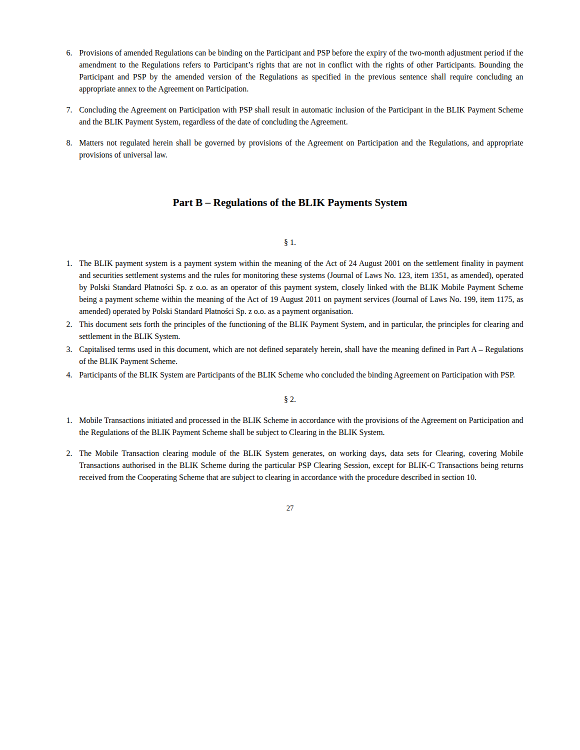Provisions of amended Regulations can be binding on the Participant and PSP before the expiry of the two-month adjustment period if the amendment to the Regulations refers to Participant’s rights that are not in conflict with the rights of other Participants. Bounding the Participant and PSP by the amended version of the Regulations as specified in the previous sentence shall require concluding an appropriate annex to the Agreement on Participation.
Concluding the Agreement on Participation with PSP shall result in automatic inclusion of the Participant in the BLIK Payment Scheme and the BLIK Payment System, regardless of the date of concluding the Agreement.
Matters not regulated herein shall be governed by provisions of the Agreement on Participation and the Regulations, and appropriate provisions of universal law.
Part B – Regulations of the BLIK Payments System
§ 1.
The BLIK payment system is a payment system within the meaning of the Act of 24 August 2001 on the settlement finality in payment and securities settlement systems and the rules for monitoring these systems (Journal of Laws No. 123, item 1351, as amended), operated by Polski Standard Płatności Sp. z o.o. as an operator of this payment system, closely linked with the BLIK Mobile Payment Scheme being a payment scheme within the meaning of the Act of 19 August 2011 on payment services (Journal of Laws No. 199, item 1175, as amended) operated by Polski Standard Płatności Sp. z o.o. as a payment organisation.
This document sets forth the principles of the functioning of the BLIK Payment System, and in particular, the principles for clearing and settlement in the BLIK System.
Capitalised terms used in this document, which are not defined separately herein, shall have the meaning defined in Part A – Regulations of the BLIK Payment Scheme.
Participants of the BLIK System are Participants of the BLIK Scheme who concluded the binding Agreement on Participation with PSP.
§ 2.
Mobile Transactions initiated and processed in the BLIK Scheme in accordance with the provisions of the Agreement on Participation and the Regulations of the BLIK Payment Scheme shall be subject to Clearing in the BLIK System.
The Mobile Transaction clearing module of the BLIK System generates, on working days, data sets for Clearing, covering Mobile Transactions authorised in the BLIK Scheme during the particular PSP Clearing Session, except for BLIK-C Transactions being returns received from the Cooperating Scheme that are subject to clearing in accordance with the procedure described in section 10.
27